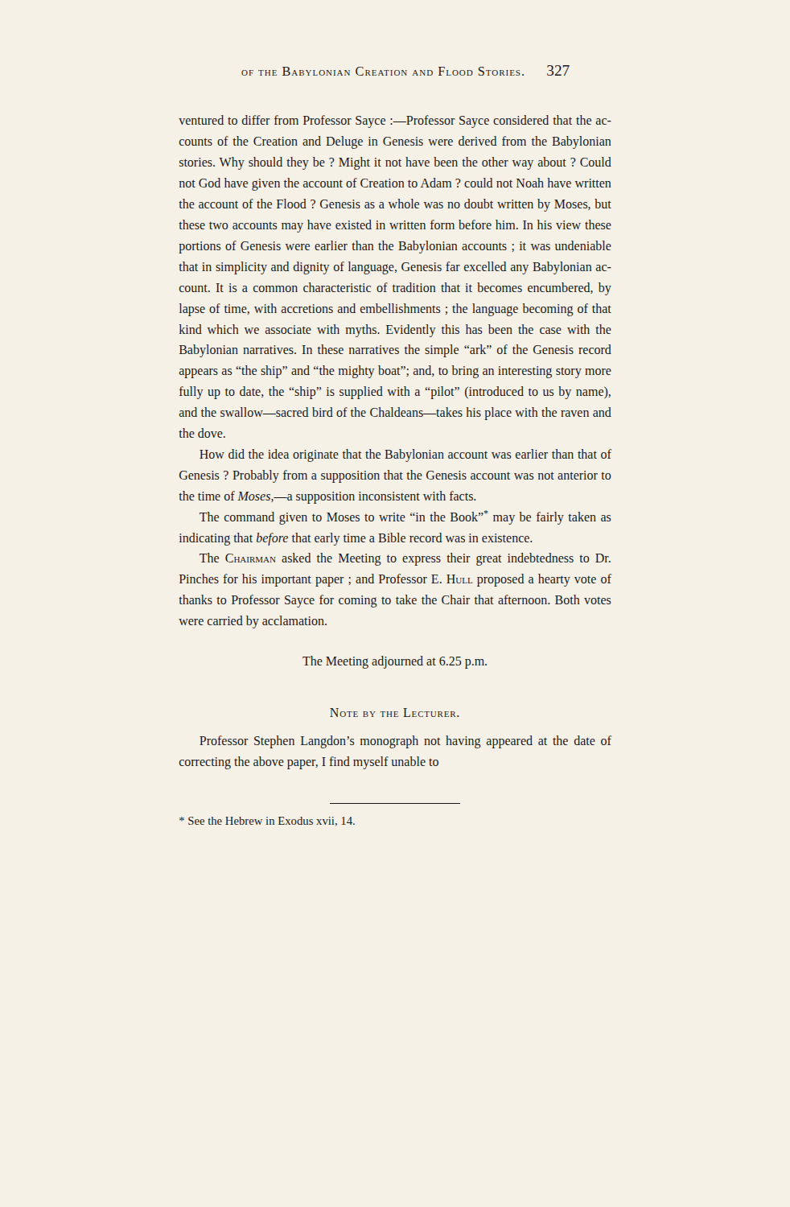of the Babylonian Creation and Flood Stories. 327
ventured to differ from Professor Sayce :—Professor Sayce considered that the accounts of the Creation and Deluge in Genesis were derived from the Babylonian stories. Why should they be ? Might it not have been the other way about ? Could not God have given the account of Creation to Adam ? could not Noah have written the account of the Flood ? Genesis as a whole was no doubt written by Moses, but these two accounts may have existed in written form before him. In his view these portions of Genesis were earlier than the Babylonian accounts ; it was undeniable that in simplicity and dignity of language, Genesis far excelled any Babylonian account. It is a common characteristic of tradition that it becomes encumbered, by lapse of time, with accretions and embellishments ; the language becoming of that kind which we associate with myths. Evidently this has been the case with the Babylonian narratives. In these narratives the simple “ark” of the Genesis record appears as “the ship” and “the mighty boat”; and, to bring an interesting story more fully up to date, the “ship” is supplied with a “pilot” (introduced to us by name), and the swallow—sacred bird of the Chaldeans—takes his place with the raven and the dove.
How did the idea originate that the Babylonian account was earlier than that of Genesis ? Probably from a supposition that the Genesis account was not anterior to the time of Moses,—a supposition inconsistent with facts.
The command given to Moses to write “in the Book”* may be fairly taken as indicating that before that early time a Bible record was in existence.
The Chairman asked the Meeting to express their great indebtedness to Dr. Pinches for his important paper ; and Professor E. Hull proposed a hearty vote of thanks to Professor Sayce for coming to take the Chair that afternoon. Both votes were carried by acclamation.
The Meeting adjourned at 6.25 p.m.
Note by the Lecturer.
Professor Stephen Langdon’s monograph not having appeared at the date of correcting the above paper, I find myself unable to
* See the Hebrew in Exodus xvii, 14.